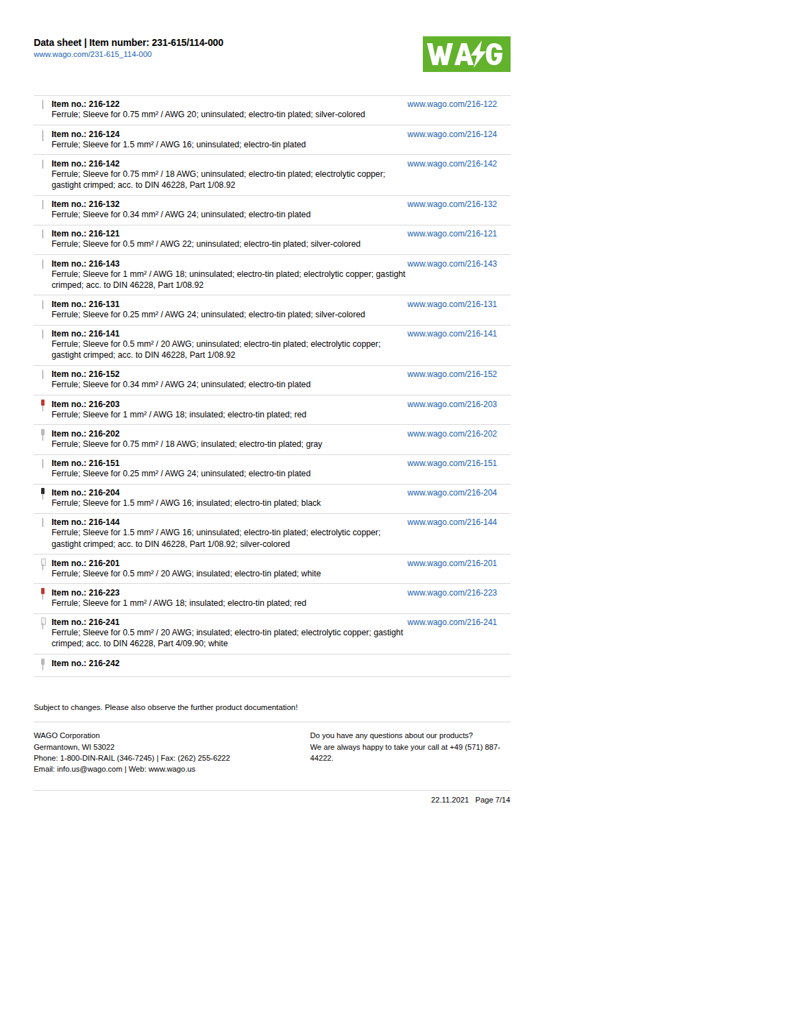Data sheet | Item number: 231-615/114-000
www.wago.com/231-615_114-000
| | Item no.: 216-122 Ferrule; Sleeve for 0.75 mm² / AWG 20; uninsulated; electro-tin plated; silver-colored | www.wago.com/216-122 |
| | Item no.: 216-124 Ferrule; Sleeve for 1.5 mm² / AWG 16; uninsulated; electro-tin plated | www.wago.com/216-124 |
| | Item no.: 216-142 Ferrule; Sleeve for 0.75 mm² / 18 AWG; uninsulated; electro-tin plated; electrolytic copper; gastight crimped; acc. to DIN 46228, Part 1/08.92 | www.wago.com/216-142 |
| | Item no.: 216-132 Ferrule; Sleeve for 0.34 mm² / AWG 24; uninsulated; electro-tin plated | www.wago.com/216-132 |
| | Item no.: 216-121 Ferrule; Sleeve for 0.5 mm² / AWG 22; uninsulated; electro-tin plated; silver-colored | www.wago.com/216-121 |
| | Item no.: 216-143 Ferrule; Sleeve for 1 mm² / AWG 18; uninsulated; electro-tin plated; electrolytic copper; gastight crimped; acc. to DIN 46228, Part 1/08.92 | www.wago.com/216-143 |
| | Item no.: 216-131 Ferrule; Sleeve for 0.25 mm² / AWG 24; uninsulated; electro-tin plated; silver-colored | www.wago.com/216-131 |
| | Item no.: 216-141 Ferrule; Sleeve for 0.5 mm² / 20 AWG; uninsulated; electro-tin plated; electrolytic copper; gastight crimped; acc. to DIN 46228, Part 1/08.92 | www.wago.com/216-141 |
| | Item no.: 216-152 Ferrule; Sleeve for 0.34 mm² / AWG 24; uninsulated; electro-tin plated | www.wago.com/216-152 |
| | Item no.: 216-203 Ferrule; Sleeve for 1 mm² / AWG 18; insulated; electro-tin plated; red | www.wago.com/216-203 |
| | Item no.: 216-202 Ferrule; Sleeve for 0.75 mm² / 18 AWG; insulated; electro-tin plated; gray | www.wago.com/216-202 |
| | Item no.: 216-151 Ferrule; Sleeve for 0.25 mm² / AWG 24; uninsulated; electro-tin plated | www.wago.com/216-151 |
| | Item no.: 216-204 Ferrule; Sleeve for 1.5 mm² / AWG 16; insulated; electro-tin plated; black | www.wago.com/216-204 |
| | Item no.: 216-144 Ferrule; Sleeve for 1.5 mm² / AWG 16; uninsulated; electro-tin plated; electrolytic copper; gastight crimped; acc. to DIN 46228, Part 1/08.92; silver-colored | www.wago.com/216-144 |
| | Item no.: 216-201 Ferrule; Sleeve for 0.5 mm² / 20 AWG; insulated; electro-tin plated; white | www.wago.com/216-201 |
| | Item no.: 216-223 Ferrule; Sleeve for 1 mm² / AWG 18; insulated; electro-tin plated; red | www.wago.com/216-223 |
| | Item no.: 216-241 Ferrule; Sleeve for 0.5 mm² / 20 AWG; insulated; electro-tin plated; electrolytic copper; gastight crimped; acc. to DIN 46228, Part 4/09.90; white | www.wago.com/216-241 |
| | Item no.: 216-242 | |
Subject to changes. Please also observe the further product documentation!
WAGO Corporation
Germantown, WI 53022
Phone: 1-800-DIN-RAIL (346-7245) | Fax: (262) 255-6222
Email: info.us@wago.com | Web: www.wago.us
Do you have any questions about our products?
We are always happy to take your call at +49 (571) 887-44222.
22.11.2021 Page 7/14